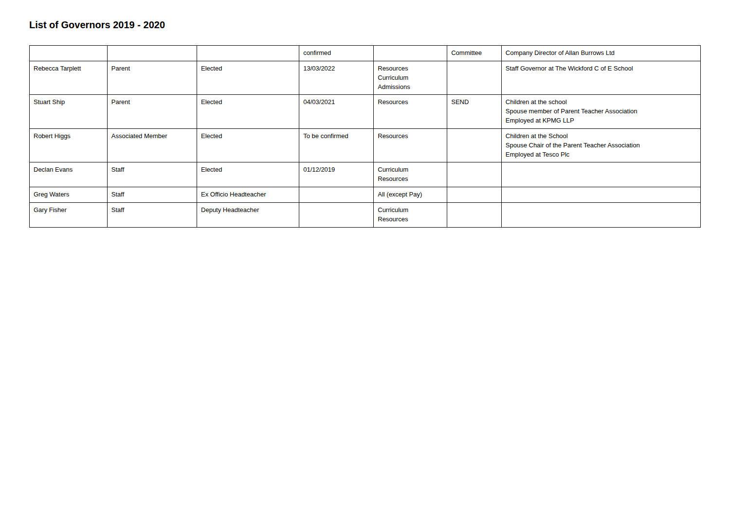List of Governors 2019 - 2020
| | | | confirmed | | Committee | Company Director of Allan Burrows Ltd |
| Rebecca Tarplett | Parent | Elected | 13/03/2022 | Resources Curriculum Admissions | | Staff Governor at The Wickford C of E School |
| Stuart Ship | Parent | Elected | 04/03/2021 | Resources | SEND | Children at the school Spouse member of Parent Teacher Association Employed at KPMG LLP |
| Robert Higgs | Associated Member | Elected | To be confirmed | Resources | | Children at the School Spouse Chair of the Parent Teacher Association Employed at Tesco Plc |
| Declan Evans | Staff | Elected | 01/12/2019 | Curriculum Resources | | |
| Greg Waters | Staff | Ex Officio Headteacher | | All (except Pay) | | |
| Gary Fisher | Staff | Deputy Headteacher | | Curriculum Resources | | |